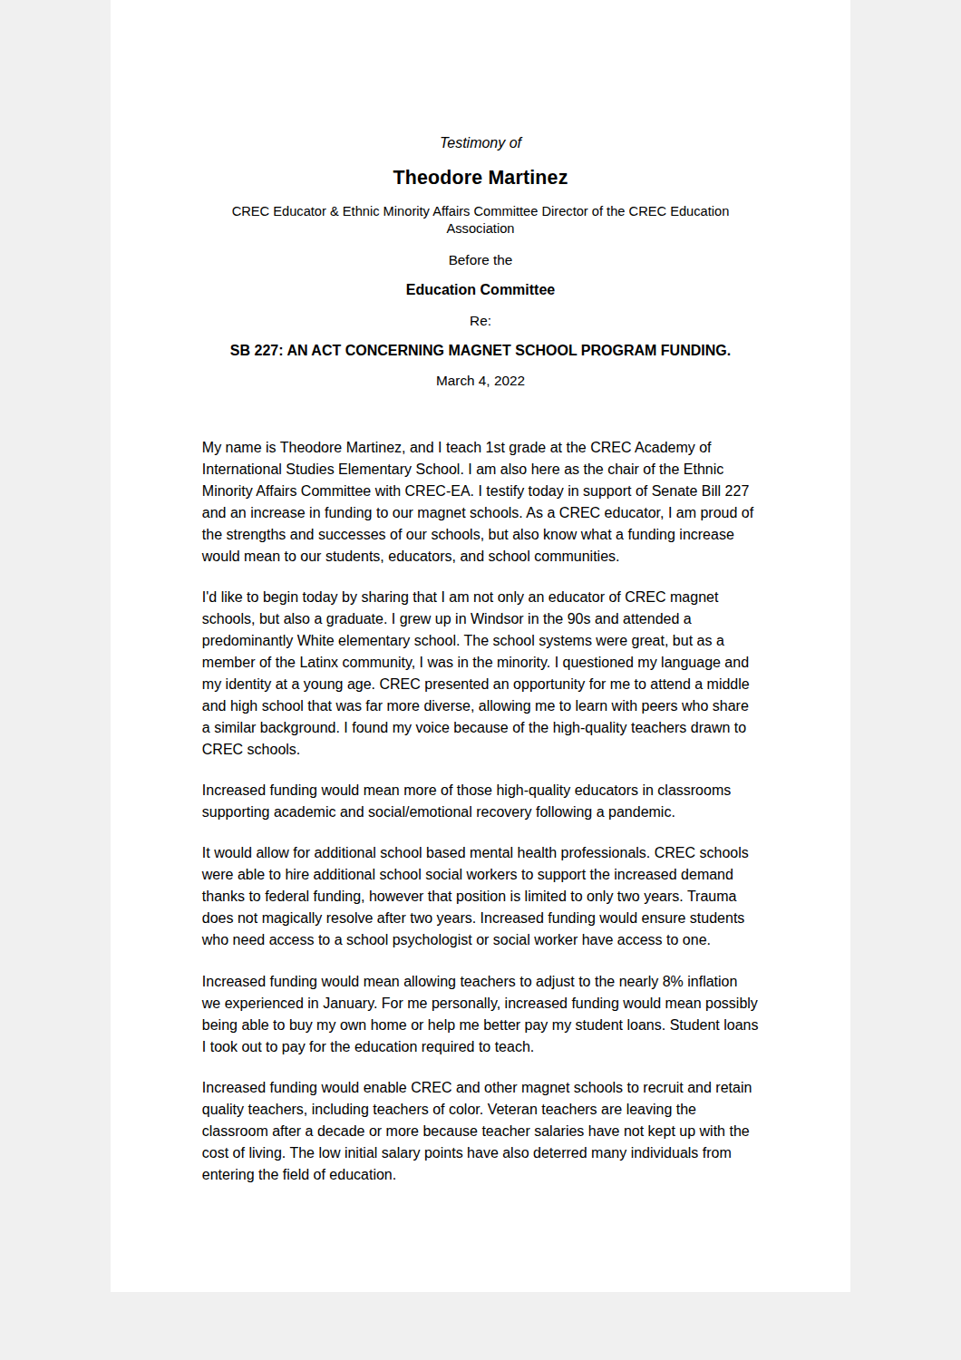Testimony of
Theodore Martinez
CREC Educator & Ethnic Minority Affairs Committee Director of the CREC Education Association
Before the
Education Committee
Re:
SB 227: AN ACT CONCERNING MAGNET SCHOOL PROGRAM FUNDING.
March 4, 2022
My name is Theodore Martinez, and I teach 1st grade at the CREC Academy of International Studies Elementary School. I am also here as the chair of the Ethnic Minority Affairs Committee with CREC-EA. I testify today in support of Senate Bill 227 and an increase in funding to our magnet schools. As a CREC educator, I am proud of the strengths and successes of our schools, but also know what a funding increase would mean to our students, educators, and school communities.
I'd like to begin today by sharing that I am not only an educator of CREC magnet schools, but also a graduate. I grew up in Windsor in the 90s and attended a predominantly White elementary school. The school systems were great, but as a member of the Latinx community, I was in the minority. I questioned my language and my identity at a young age. CREC presented an opportunity for me to attend a middle and high school that was far more diverse, allowing me to learn with peers who share a similar background. I found my voice because of the high-quality teachers drawn to CREC schools.
Increased funding would mean more of those high-quality educators in classrooms supporting academic and social/emotional recovery following a pandemic.
It would allow for additional school based mental health professionals. CREC schools were able to hire additional school social workers to support the increased demand thanks to federal funding, however that position is limited to only two years. Trauma does not magically resolve after two years. Increased funding would ensure students who need access to a school psychologist or social worker have access to one.
Increased funding would mean allowing teachers to adjust to the nearly 8% inflation we experienced in January. For me personally, increased funding would mean possibly being able to buy my own home or help me better pay my student loans. Student loans I took out to pay for the education required to teach.
Increased funding would enable CREC and other magnet schools to recruit and retain quality teachers, including teachers of color. Veteran teachers are leaving the classroom after a decade or more because teacher salaries have not kept up with the cost of living. The low initial salary points have also deterred many individuals from entering the field of education.